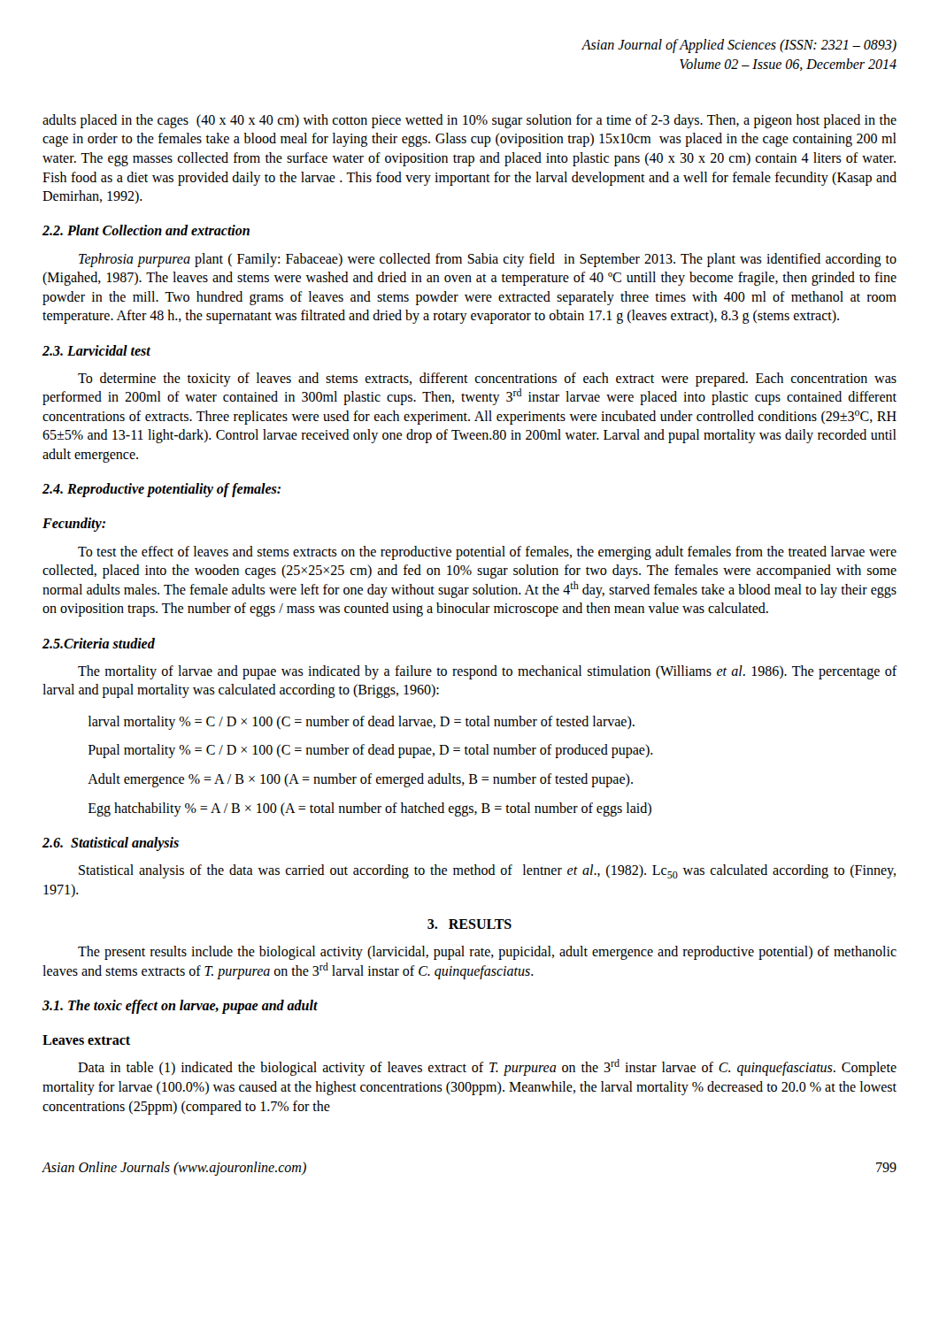Asian Journal of Applied Sciences (ISSN: 2321 – 0893)
Volume 02 – Issue 06, December 2014
adults placed in the cages (40 x 40 x 40 cm) with cotton piece wetted in 10% sugar solution for a time of 2-3 days. Then, a pigeon host placed in the cage in order to the females take a blood meal for laying their eggs. Glass cup (oviposition trap) 15x10cm was placed in the cage containing 200 ml water. The egg masses collected from the surface water of oviposition trap and placed into plastic pans (40 x 30 x 20 cm) contain 4 liters of water. Fish food as a diet was provided daily to the larvae . This food very important for the larval development and a well for female fecundity (Kasap and Demirhan, 1992).
2.2. Plant Collection and extraction
Tephrosia purpurea plant ( Family: Fabaceae) were collected from Sabia city field in September 2013. The plant was identified according to (Migahed, 1987). The leaves and stems were washed and dried in an oven at a temperature of 40 ºC untill they become fragile, then grinded to fine powder in the mill. Two hundred grams of leaves and stems powder were extracted separately three times with 400 ml of methanol at room temperature. After 48 h., the supernatant was filtrated and dried by a rotary evaporator to obtain 17.1 g (leaves extract), 8.3 g (stems extract).
2.3. Larvicidal test
To determine the toxicity of leaves and stems extracts, different concentrations of each extract were prepared. Each concentration was performed in 200ml of water contained in 300ml plastic cups. Then, twenty 3rd instar larvae were placed into plastic cups contained different concentrations of extracts. Three replicates were used for each experiment. All experiments were incubated under controlled conditions (29±3oC, RH 65±5% and 13-11 light-dark). Control larvae received only one drop of Tween.80 in 200ml water. Larval and pupal mortality was daily recorded until adult emergence.
2.4. Reproductive potentiality of females:
Fecundity:
To test the effect of leaves and stems extracts on the reproductive potential of females, the emerging adult females from the treated larvae were collected, placed into the wooden cages (25×25×25 cm) and fed on 10% sugar solution for two days. The females were accompanied with some normal adults males. The female adults were left for one day without sugar solution. At the 4th day, starved females take a blood meal to lay their eggs on oviposition traps. The number of eggs / mass was counted using a binocular microscope and then mean value was calculated.
2.5.Criteria studied
The mortality of larvae and pupae was indicated by a failure to respond to mechanical stimulation (Williams et al. 1986). The percentage of larval and pupal mortality was calculated according to (Briggs, 1960):
larval mortality % = C / D × 100 (C = number of dead larvae, D = total number of tested larvae).
Pupal mortality % = C / D × 100 (C = number of dead pupae, D = total number of produced pupae).
Adult emergence % = A / B × 100 (A = number of emerged adults, B = number of tested pupae).
Egg hatchability % = A / B × 100 (A = total number of hatched eggs, B = total number of eggs laid)
2.6. Statistical analysis
Statistical analysis of the data was carried out according to the method of lentner et al., (1982). Lc50 was calculated according to (Finney, 1971).
3. RESULTS
The present results include the biological activity (larvicidal, pupal rate, pupicidal, adult emergence and reproductive potential) of methanolic leaves and stems extracts of T. purpurea on the 3rd larval instar of C. quinquefasciatus.
3.1. The toxic effect on larvae, pupae and adult
Leaves extract
Data in table (1) indicated the biological activity of leaves extract of T. purpurea on the 3rd instar larvae of C. quinquefasciatus. Complete mortality for larvae (100.0%) was caused at the highest concentrations (300ppm). Meanwhile, the larval mortality % decreased to 20.0 % at the lowest concentrations (25ppm) (compared to 1.7% for the
Asian Online Journals (www.ajouronline.com) 799